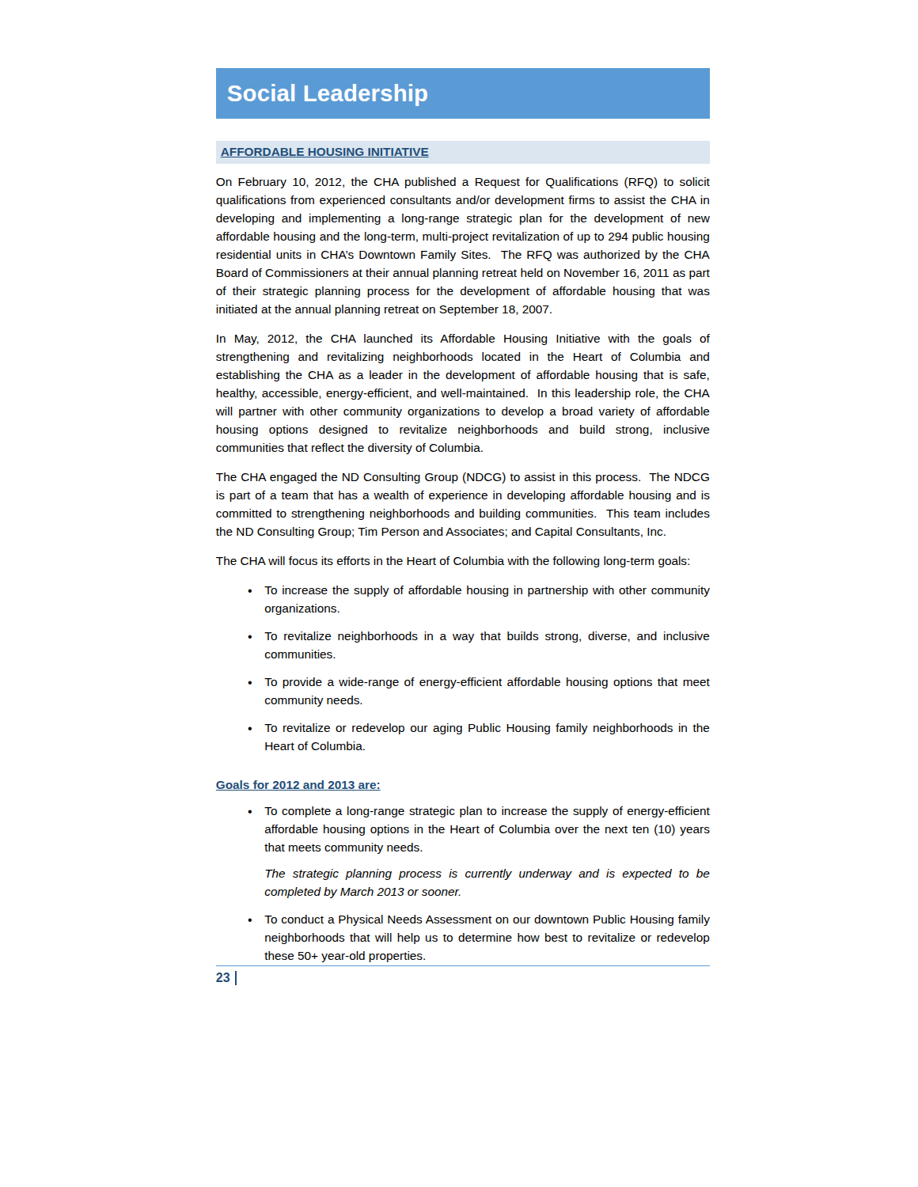Social Leadership
AFFORDABLE HOUSING INITIATIVE
On February 10, 2012, the CHA published a Request for Qualifications (RFQ) to solicit qualifications from experienced consultants and/or development firms to assist the CHA in developing and implementing a long-range strategic plan for the development of new affordable housing and the long-term, multi-project revitalization of up to 294 public housing residential units in CHA’s Downtown Family Sites. The RFQ was authorized by the CHA Board of Commissioners at their annual planning retreat held on November 16, 2011 as part of their strategic planning process for the development of affordable housing that was initiated at the annual planning retreat on September 18, 2007.
In May, 2012, the CHA launched its Affordable Housing Initiative with the goals of strengthening and revitalizing neighborhoods located in the Heart of Columbia and establishing the CHA as a leader in the development of affordable housing that is safe, healthy, accessible, energy-efficient, and well-maintained. In this leadership role, the CHA will partner with other community organizations to develop a broad variety of affordable housing options designed to revitalize neighborhoods and build strong, inclusive communities that reflect the diversity of Columbia.
The CHA engaged the ND Consulting Group (NDCG) to assist in this process. The NDCG is part of a team that has a wealth of experience in developing affordable housing and is committed to strengthening neighborhoods and building communities. This team includes the ND Consulting Group; Tim Person and Associates; and Capital Consultants, Inc.
The CHA will focus its efforts in the Heart of Columbia with the following long-term goals:
To increase the supply of affordable housing in partnership with other community organizations.
To revitalize neighborhoods in a way that builds strong, diverse, and inclusive communities.
To provide a wide-range of energy-efficient affordable housing options that meet community needs.
To revitalize or redevelop our aging Public Housing family neighborhoods in the Heart of Columbia.
Goals for 2012 and 2013 are:
To complete a long-range strategic plan to increase the supply of energy-efficient affordable housing options in the Heart of Columbia over the next ten (10) years that meets community needs.
The strategic planning process is currently underway and is expected to be completed by March 2013 or sooner.
To conduct a Physical Needs Assessment on our downtown Public Housing family neighborhoods that will help us to determine how best to revitalize or redevelop these 50+ year-old properties.
23